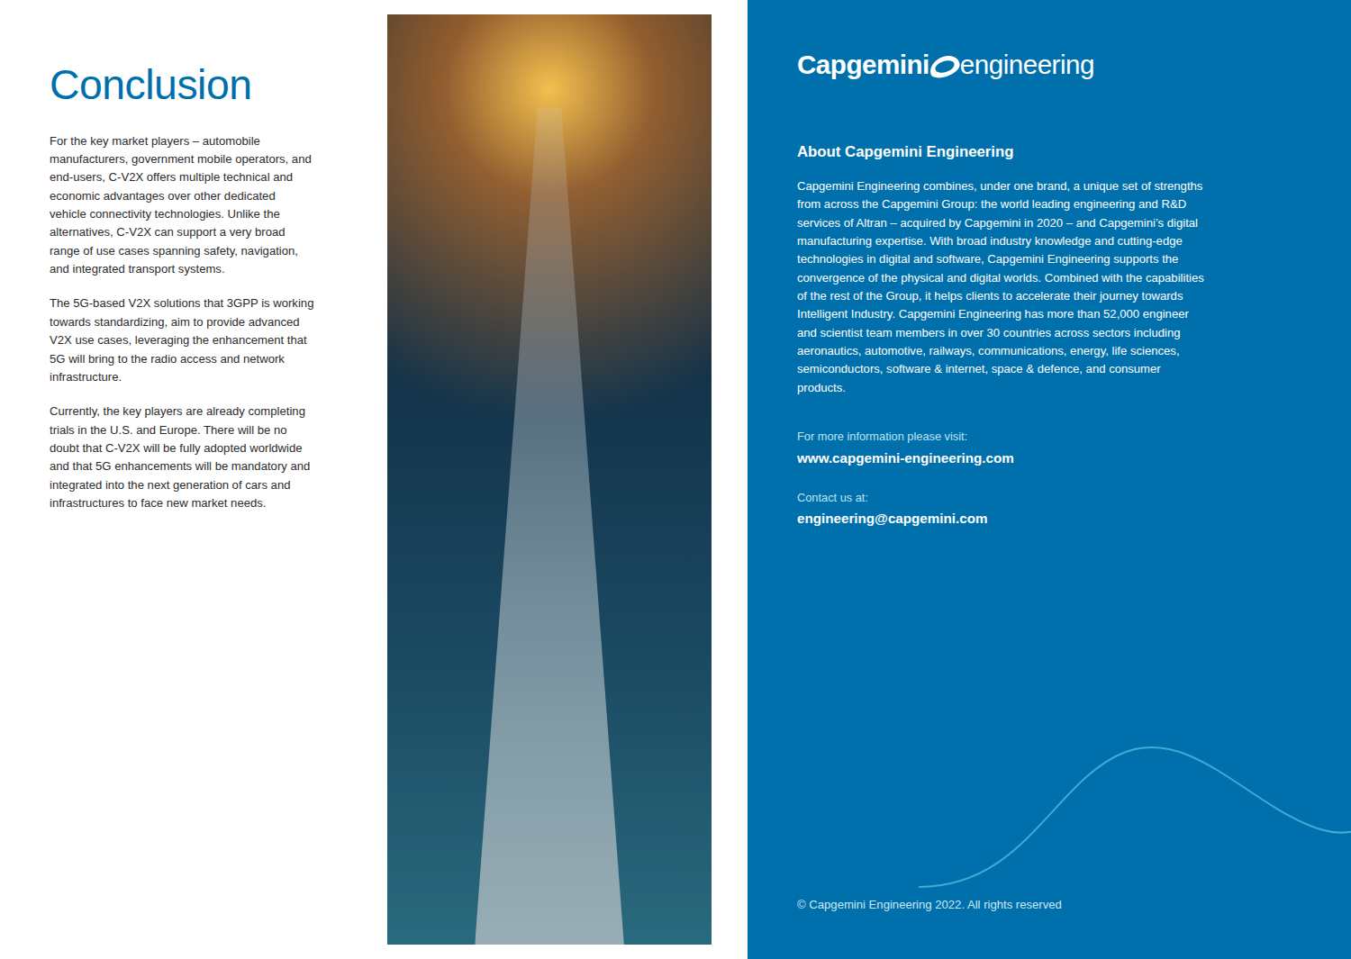Conclusion
For the key market players – automobile manufacturers, government mobile operators, and end-users, C-V2X offers multiple technical and economic advantages over other dedicated vehicle connectivity technologies. Unlike the alternatives, C-V2X can support a very broad range of use cases spanning safety, navigation, and integrated transport systems.
The 5G-based V2X solutions that 3GPP is working towards standardizing, aim to provide advanced V2X use cases, leveraging the enhancement that 5G will bring to the radio access and network infrastructure.
Currently, the key players are already completing trials in the U.S. and Europe. There will be no doubt that C-V2X will be fully adopted worldwide and that 5G enhancements will be mandatory and integrated into the next generation of cars and infrastructures to face new market needs.
Capgemini engineering
About Capgemini Engineering
Capgemini Engineering combines, under one brand, a unique set of strengths from across the Capgemini Group: the world leading engineering and R&D services of Altran – acquired by Capgemini in 2020 – and Capgemini’s digital manufacturing expertise. With broad industry knowledge and cutting-edge technologies in digital and software, Capgemini Engineering supports the convergence of the physical and digital worlds. Combined with the capabilities of the rest of the Group, it helps clients to accelerate their journey towards Intelligent Industry. Capgemini Engineering has more than 52,000 engineer and scientist team members in over 30 countries across sectors including aeronautics, automotive, railways, communications, energy, life sciences, semiconductors, software & internet, space & defence, and consumer products.
For more information please visit:
www.capgemini-engineering.com
Contact us at:
engineering@capgemini.com
© Capgemini Engineering 2022. All rights reserved